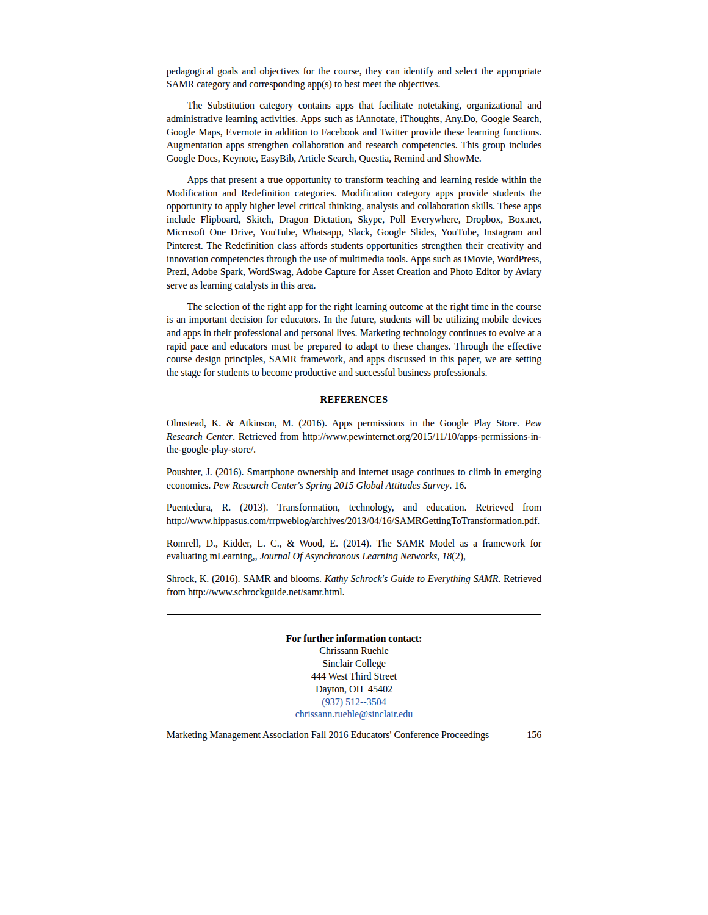pedagogical goals and objectives for the course, they can identify and select the appropriate SAMR category and corresponding app(s) to best meet the objectives.
The Substitution category contains apps that facilitate notetaking, organizational and administrative learning activities. Apps such as iAnnotate, iThoughts, Any.Do, Google Search, Google Maps, Evernote in addition to Facebook and Twitter provide these learning functions. Augmentation apps strengthen collaboration and research competencies. This group includes Google Docs, Keynote, EasyBib, Article Search, Questia, Remind and ShowMe.
Apps that present a true opportunity to transform teaching and learning reside within the Modification and Redefinition categories. Modification category apps provide students the opportunity to apply higher level critical thinking, analysis and collaboration skills. These apps include Flipboard, Skitch, Dragon Dictation, Skype, Poll Everywhere, Dropbox, Box.net, Microsoft One Drive, YouTube, Whatsapp, Slack, Google Slides, YouTube, Instagram and Pinterest. The Redefinition class affords students opportunities strengthen their creativity and innovation competencies through the use of multimedia tools. Apps such as iMovie, WordPress, Prezi, Adobe Spark, WordSwag, Adobe Capture for Asset Creation and Photo Editor by Aviary serve as learning catalysts in this area.
The selection of the right app for the right learning outcome at the right time in the course is an important decision for educators. In the future, students will be utilizing mobile devices and apps in their professional and personal lives. Marketing technology continues to evolve at a rapid pace and educators must be prepared to adapt to these changes. Through the effective course design principles, SAMR framework, and apps discussed in this paper, we are setting the stage for students to become productive and successful business professionals.
REFERENCES
Olmstead, K. & Atkinson, M. (2016). Apps permissions in the Google Play Store. Pew Research Center. Retrieved from http://www.pewinternet.org/2015/11/10/apps-permissions-in-the-google-play-store/.
Poushter, J. (2016). Smartphone ownership and internet usage continues to climb in emerging economies. Pew Research Center's Spring 2015 Global Attitudes Survey. 16.
Puentedura, R. (2013). Transformation, technology, and education. Retrieved from http://www.hippasus.com/rrpweblog/archives/2013/04/16/SAMRGettingToTransformation.pdf.
Romrell, D., Kidder, L. C., & Wood, E. (2014). The SAMR Model as a framework for evaluating mLearning,, Journal Of Asynchronous Learning Networks, 18(2),
Shrock, K. (2016). SAMR and blooms. Kathy Schrock's Guide to Everything SAMR. Retrieved from http://www.schrockguide.net/samr.html.
For further information contact:
Chrissann Ruehle
Sinclair College
444 West Third Street
Dayton, OH 45402
(937) 512--3504
chrissann.ruehle@sinclair.edu
Marketing Management Association Fall 2016 Educators' Conference Proceedings
156